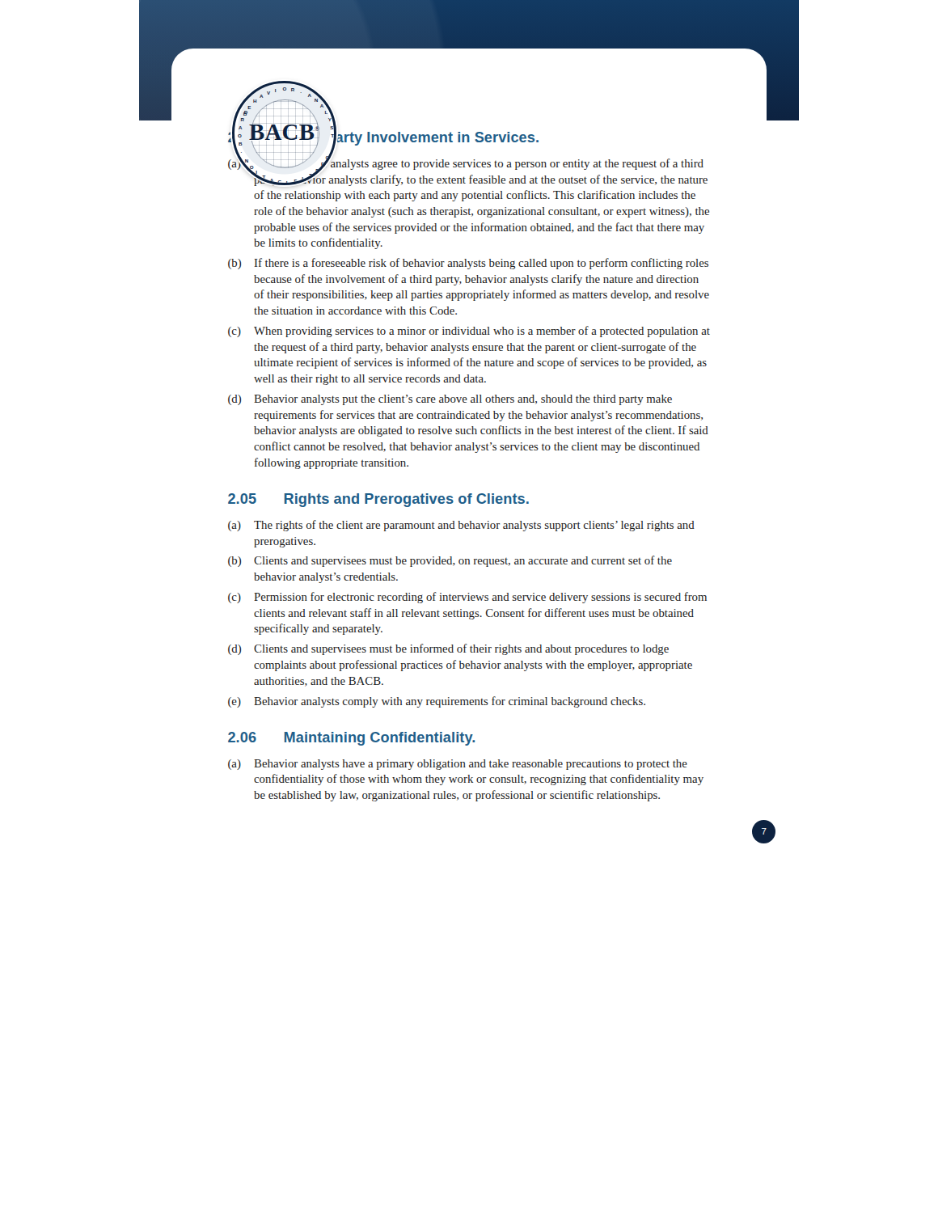BACB®
B E H A V I O R · A N A L Y S T C E R T I F I C A T I O N · B O A R D
2.04 Third-Party Involvement in Services.
(a) When behavior analysts agree to provide services to a person or entity at the request of a third party, behavior analysts clarify, to the extent feasible and at the outset of the service, the nature of the relationship with each party and any potential conflicts. This clarification includes the role of the behavior analyst (such as therapist, organizational consultant, or expert witness), the probable uses of the services provided or the information obtained, and the fact that there may be limits to confidentiality.
(b) If there is a foreseeable risk of behavior analysts being called upon to perform conflicting roles because of the involvement of a third party, behavior analysts clarify the nature and direction of their responsibilities, keep all parties appropriately informed as matters develop, and resolve the situation in accordance with this Code.
(c) When providing services to a minor or individual who is a member of a protected population at the request of a third party, behavior analysts ensure that the parent or client-surrogate of the ultimate recipient of services is informed of the nature and scope of services to be provided, as well as their right to all service records and data.
(d) Behavior analysts put the client’s care above all others and, should the third party make requirements for services that are contraindicated by the behavior analyst’s recommendations, behavior analysts are obligated to resolve such conflicts in the best interest of the client. If said conflict cannot be resolved, that behavior analyst’s services to the client may be discontinued following appropriate transition.
2.05 Rights and Prerogatives of Clients.
(a) The rights of the client are paramount and behavior analysts support clients’ legal rights and prerogatives.
(b) Clients and supervisees must be provided, on request, an accurate and current set of the behavior analyst’s credentials.
(c) Permission for electronic recording of interviews and service delivery sessions is secured from clients and relevant staff in all relevant settings. Consent for different uses must be obtained specifically and separately.
(d) Clients and supervisees must be informed of their rights and about procedures to lodge complaints about professional practices of behavior analysts with the employer, appropriate authorities, and the BACB.
(e) Behavior analysts comply with any requirements for criminal background checks.
2.06 Maintaining Confidentiality.
(a) Behavior analysts have a primary obligation and take reasonable precautions to protect the confidentiality of those with whom they work or consult, recognizing that confidentiality may be established by law, organizational rules, or professional or scientific relationships.
7